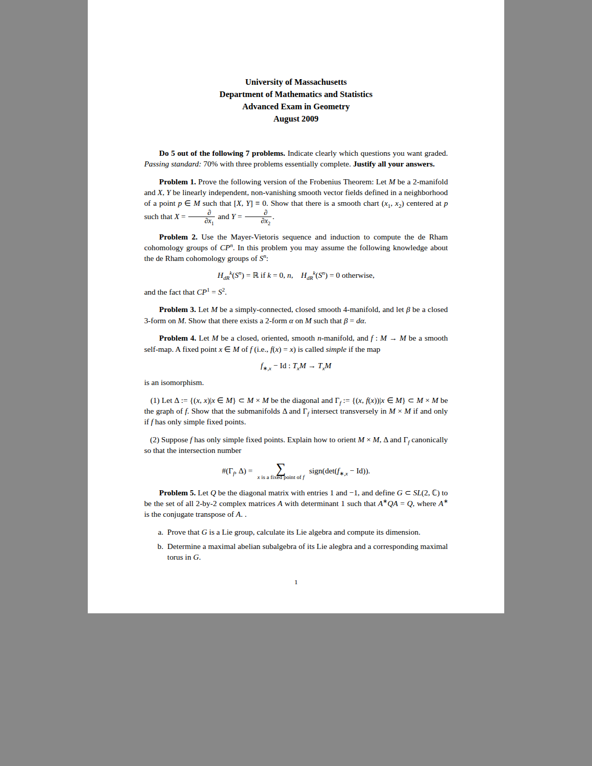University of Massachusetts
Department of Mathematics and Statistics
Advanced Exam in Geometry
August 2009
Do 5 out of the following 7 problems. Indicate clearly which questions you want graded. Passing standard: 70% with three problems essentially complete. Justify all your answers.
Problem 1. Prove the following version of the Frobenius Theorem: Let M be a 2-manifold and X, Y be linearly independent, non-vanishing smooth vector fields defined in a neighborhood of a point p ∈ M such that [X, Y] ≡ 0. Show that there is a smooth chart (x1, x2) centered at p such that X = ∂∂x1 and Y = ∂∂x2.
Problem 2. Use the Mayer-Vietoris sequence and induction to compute the de Rham cohomology groups of CPn. In this problem you may assume the following knowledge about the de Rham cohomology groups of Sn:
HdRk(Sn) = ℝ if k = 0, n, HdRk(Sn) = 0 otherwise,
and the fact that CP1 = S2.
Problem 3. Let M be a simply-connected, closed smooth 4-manifold, and let β be a closed 3-form on M. Show that there exists a 2-form α on M such that β = dα.
Problem 4. Let M be a closed, oriented, smooth n-manifold, and f : M → M be a smooth self-map. A fixed point x ∈ M of f (i.e., f(x) = x) is called simple if the map
f∗,x − Id : TxM → TxM
is an isomorphism.
(1) Let Δ := {(x, x)|x ∈ M} ⊂ M × M be the diagonal and Γf := {(x, f(x))|x ∈ M} ⊂ M × M be the graph of f. Show that the submanifolds Δ and Γf intersect transversely in M × M if and only if f has only simple fixed points.
(2) Suppose f has only simple fixed points. Explain how to orient M × M, Δ and Γf canonically so that the intersection number
#(Γf, Δ) = ∑ x is a fixed point of f sign(det(f∗,x − Id)).
Problem 5. Let Q be the diagonal matrix with entries 1 and −1, and define G ⊂ SL(2, ℂ) to be the set of all 2-by-2 complex matrices A with determinant 1 such that A∗QA = Q, where A∗ is the conjugate transpose of A. .
Prove that G is a Lie group, calculate its Lie algebra and compute its dimension.
Determine a maximal abelian subalgebra of its Lie alegbra and a corresponding maximal torus in G.
1